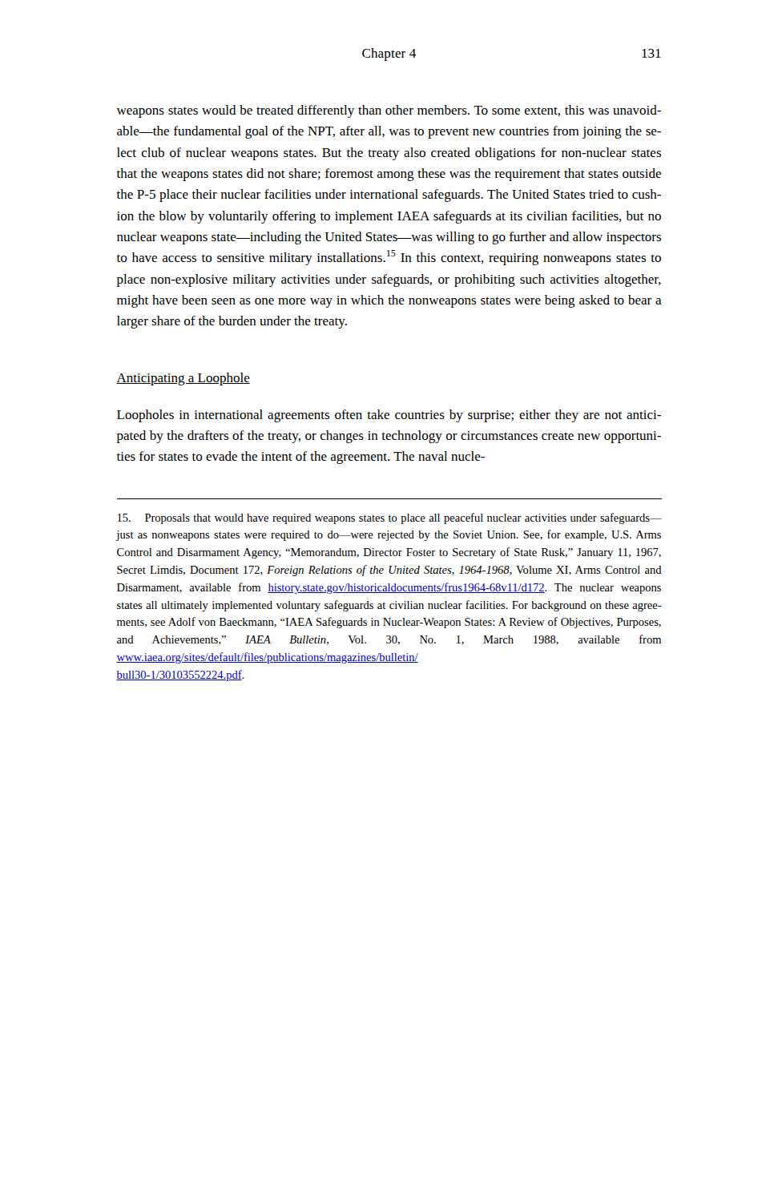Chapter 4 131
weapons states would be treated differently than other members. To some extent, this was unavoidable—the fundamental goal of the NPT, after all, was to prevent new countries from joining the select club of nuclear weapons states. But the treaty also created obligations for non-nuclear states that the weapons states did not share; foremost among these was the requirement that states outside the P-5 place their nuclear facilities under international safeguards. The United States tried to cushion the blow by voluntarily offering to implement IAEA safeguards at its civilian facilities, but no nuclear weapons state—including the United States—was willing to go further and allow inspectors to have access to sensitive military installations.15 In this context, requiring nonweapons states to place non-explosive military activities under safeguards, or prohibiting such activities altogether, might have been seen as one more way in which the nonweapons states were being asked to bear a larger share of the burden under the treaty.
Anticipating a Loophole
Loopholes in international agreements often take countries by surprise; either they are not anticipated by the drafters of the treaty, or changes in technology or circumstances create new opportunities for states to evade the intent of the agreement. The naval nucle-
15. Proposals that would have required weapons states to place all peaceful nuclear activities under safeguards—just as nonweapons states were required to do—were rejected by the Soviet Union. See, for example, U.S. Arms Control and Disarmament Agency, “Memorandum, Director Foster to Secretary of State Rusk,” January 11, 1967, Secret Limdis, Document 172, Foreign Relations of the United States, 1964-1968, Volume XI, Arms Control and Disarmament, available from history.state.gov/historicaldocuments/frus1964-68v11/d172. The nuclear weapons states all ultimately implemented voluntary safeguards at civilian nuclear facilities. For background on these agreements, see Adolf von Baeckmann, “IAEA Safeguards in Nuclear-Weapon States: A Review of Objectives, Purposes, and Achievements,” IAEA Bulletin, Vol. 30, No. 1, March 1988, available from www.iaea.org/sites/default/files/publications/magazines/bulletin/
bull30-1/30103552224.pdf.